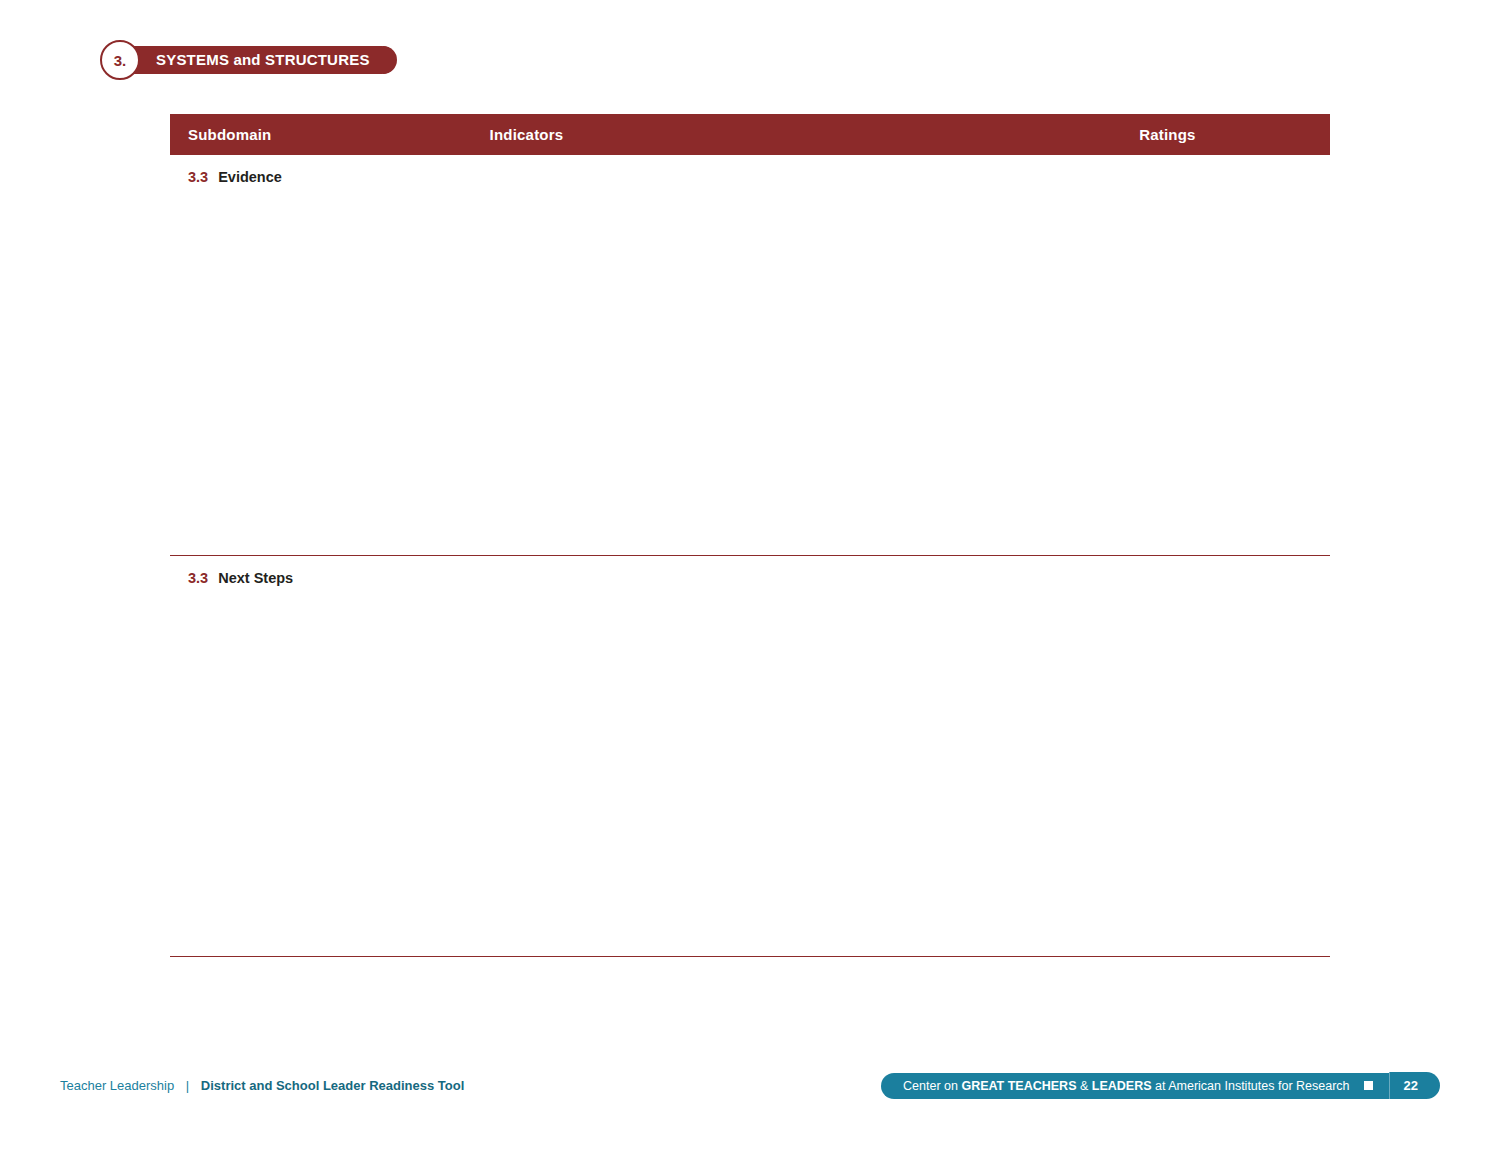3.
SYSTEMS and STRUCTURES
| Subdomain | Indicators | Ratings |
| --- | --- | --- |
| 3.3 Evidence | | |
| 3.3 Next Steps | | |
Teacher Leadership | District and School Leader Readiness Tool
Center on GREAT TEACHERS & LEADERS at American Institutes for Research
22